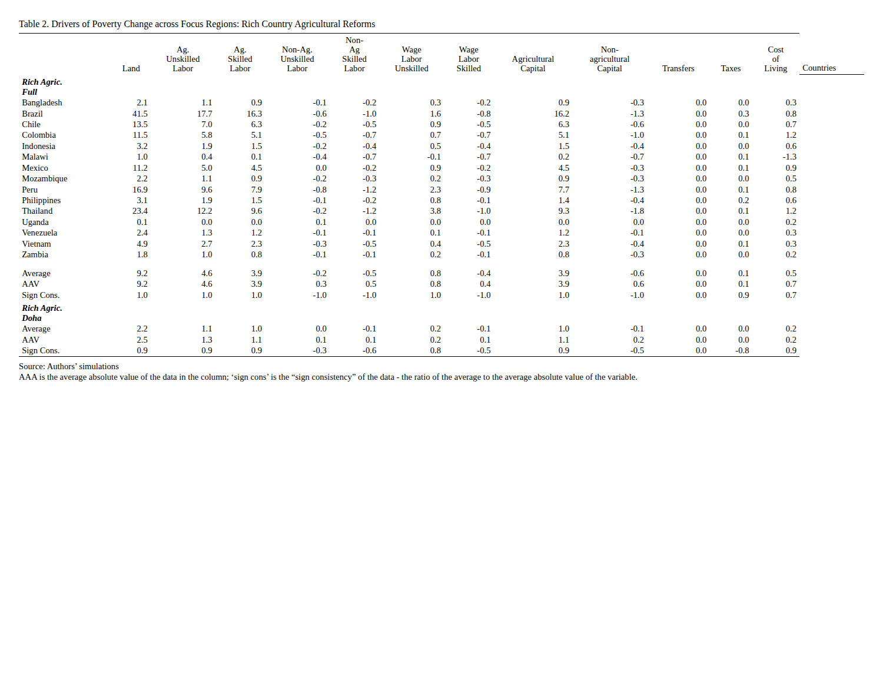Table 2. Drivers of Poverty Change across Focus Regions: Rich Country Agricultural Reforms
| | Land | Ag. Unskilled Labor | Ag. Skilled Labor | Non-Ag. Unskilled Labor | Non- Ag Skilled Labor | Wage Labor Unskilled | Wage Labor Skilled | Agricultural Capital | Non- agricultural Capital | Transfers | Taxes | Cost of Living |
| --- | --- | --- | --- | --- | --- | --- | --- | --- | --- | --- | --- | --- |
| Countries |
| Rich Agric. Full |
| Bangladesh | 2.1 | 1.1 | 0.9 | -0.1 | -0.2 | 0.3 | -0.2 | 0.9 | -0.3 | 0.0 | 0.0 | 0.3 |
| Brazil | 41.5 | 17.7 | 16.3 | -0.6 | -1.0 | 1.6 | -0.8 | 16.2 | -1.3 | 0.0 | 0.3 | 0.8 |
| Chile | 13.5 | 7.0 | 6.3 | -0.2 | -0.5 | 0.9 | -0.5 | 6.3 | -0.6 | 0.0 | 0.0 | 0.7 |
| Colombia | 11.5 | 5.8 | 5.1 | -0.5 | -0.7 | 0.7 | -0.7 | 5.1 | -1.0 | 0.0 | 0.1 | 1.2 |
| Indonesia | 3.2 | 1.9 | 1.5 | -0.2 | -0.4 | 0.5 | -0.4 | 1.5 | -0.4 | 0.0 | 0.0 | 0.6 |
| Malawi | 1.0 | 0.4 | 0.1 | -0.4 | -0.7 | -0.1 | -0.7 | 0.2 | -0.7 | 0.0 | 0.1 | -1.3 |
| Mexico | 11.2 | 5.0 | 4.5 | 0.0 | -0.2 | 0.9 | -0.2 | 4.5 | -0.3 | 0.0 | 0.1 | 0.9 |
| Mozambique | 2.2 | 1.1 | 0.9 | -0.2 | -0.3 | 0.2 | -0.3 | 0.9 | -0.3 | 0.0 | 0.0 | 0.5 |
| Peru | 16.9 | 9.6 | 7.9 | -0.8 | -1.2 | 2.3 | -0.9 | 7.7 | -1.3 | 0.0 | 0.1 | 0.8 |
| Philippines | 3.1 | 1.9 | 1.5 | -0.1 | -0.2 | 0.8 | -0.1 | 1.4 | -0.4 | 0.0 | 0.2 | 0.6 |
| Thailand | 23.4 | 12.2 | 9.6 | -0.2 | -1.2 | 3.8 | -1.0 | 9.3 | -1.8 | 0.0 | 0.1 | 1.2 |
| Uganda | 0.1 | 0.0 | 0.0 | 0.1 | 0.0 | 0.0 | 0.0 | 0.0 | 0.0 | 0.0 | 0.0 | 0.2 |
| Venezuela | 2.4 | 1.3 | 1.2 | -0.1 | -0.1 | 0.1 | -0.1 | 1.2 | -0.1 | 0.0 | 0.0 | 0.3 |
| Vietnam | 4.9 | 2.7 | 2.3 | -0.3 | -0.5 | 0.4 | -0.5 | 2.3 | -0.4 | 0.0 | 0.1 | 0.3 |
| Zambia | 1.8 | 1.0 | 0.8 | -0.1 | -0.1 | 0.2 | -0.1 | 0.8 | -0.3 | 0.0 | 0.0 | 0.2 |
| Average | 9.2 | 4.6 | 3.9 | -0.2 | -0.5 | 0.8 | -0.4 | 3.9 | -0.6 | 0.0 | 0.1 | 0.5 |
| AAV | 9.2 | 4.6 | 3.9 | 0.3 | 0.5 | 0.8 | 0.4 | 3.9 | 0.6 | 0.0 | 0.1 | 0.7 |
| Sign Cons. | 1.0 | 1.0 | 1.0 | -1.0 | -1.0 | 1.0 | -1.0 | 1.0 | -1.0 | 0.0 | 0.9 | 0.7 |
| Rich Agric. Doha |
| Average | 2.2 | 1.1 | 1.0 | 0.0 | -0.1 | 0.2 | -0.1 | 1.0 | -0.1 | 0.0 | 0.0 | 0.2 |
| AAV | 2.5 | 1.3 | 1.1 | 0.1 | 0.1 | 0.2 | 0.1 | 1.1 | 0.2 | 0.0 | 0.0 | 0.2 |
| Sign Cons. | 0.9 | 0.9 | 0.9 | -0.3 | -0.6 | 0.8 | -0.5 | 0.9 | -0.5 | 0.0 | -0.8 | 0.9 |
Source: Authors’ simulations
AAA is the average absolute value of the data in the column; ‘sign cons’ is the “sign consistency” of the data - the ratio of the average to the average absolute value of the variable.